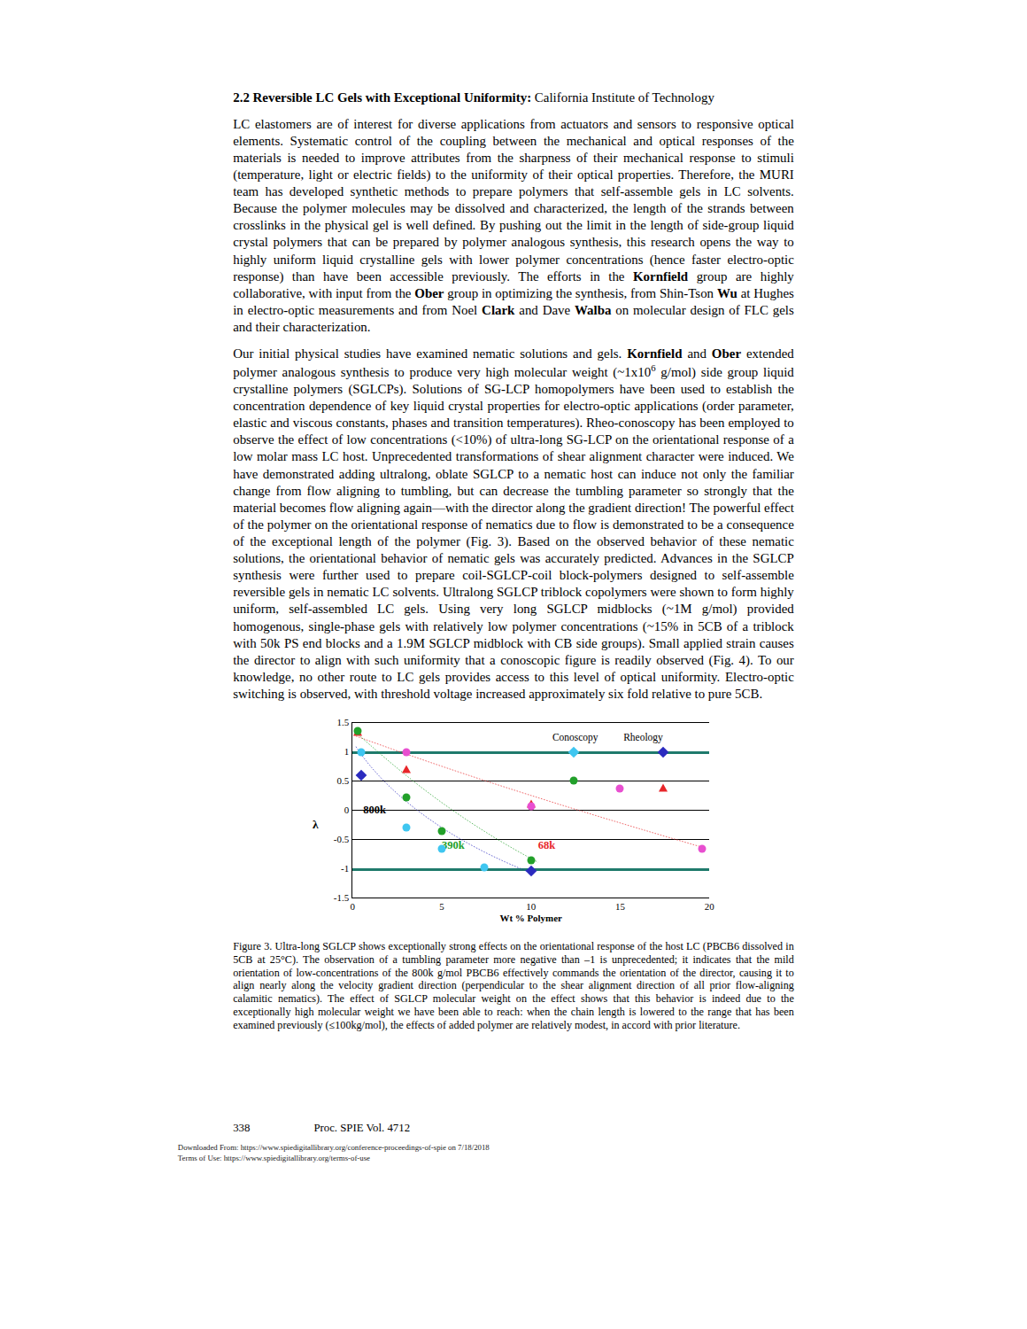2.2 Reversible LC Gels with Exceptional Uniformity: California Institute of Technology
LC elastomers are of interest for diverse applications from actuators and sensors to responsive optical elements. Systematic control of the coupling between the mechanical and optical responses of the materials is needed to improve attributes from the sharpness of their mechanical response to stimuli (temperature, light or electric fields) to the uniformity of their optical properties. Therefore, the MURI team has developed synthetic methods to prepare polymers that self-assemble gels in LC solvents. Because the polymer molecules may be dissolved and characterized, the length of the strands between crosslinks in the physical gel is well defined. By pushing out the limit in the length of side-group liquid crystal polymers that can be prepared by polymer analogous synthesis, this research opens the way to highly uniform liquid crystalline gels with lower polymer concentrations (hence faster electro-optic response) than have been accessible previously. The efforts in the Kornfield group are highly collaborative, with input from the Ober group in optimizing the synthesis, from Shin-Tson Wu at Hughes in electro-optic measurements and from Noel Clark and Dave Walba on molecular design of FLC gels and their characterization.
Our initial physical studies have examined nematic solutions and gels. Kornfield and Ober extended polymer analogous synthesis to produce very high molecular weight (~1x106 g/mol) side group liquid crystalline polymers (SGLCPs). Solutions of SG-LCP homopolymers have been used to establish the concentration dependence of key liquid crystal properties for electro-optic applications (order parameter, elastic and viscous constants, phases and transition temperatures). Rheo-conoscopy has been employed to observe the effect of low concentrations (<10%) of ultra-long SG-LCP on the orientational response of a low molar mass LC host. Unprecedented transformations of shear alignment character were induced. We have demonstrated adding ultralong, oblate SGLCP to a nematic host can induce not only the familiar change from flow aligning to tumbling, but can decrease the tumbling parameter so strongly that the material becomes flow aligning again—with the director along the gradient direction! The powerful effect of the polymer on the orientational response of nematics due to flow is demonstrated to be a consequence of the exceptional length of the polymer (Fig. 3). Based on the observed behavior of these nematic solutions, the orientational behavior of nematic gels was accurately predicted. Advances in the SGLCP synthesis were further used to prepare coil-SGLCP-coil block-polymers designed to self-assemble reversible gels in nematic LC solvents. Ultralong SGLCP triblock copolymers were shown to form highly uniform, self-assembled LC gels. Using very long SGLCP midblocks (~1M g/mol) provided homogenous, single-phase gels with relatively low polymer concentrations (~15% in 5CB of a triblock with 50k PS end blocks and a 1.9M SGLCP midblock with CB side groups). Small applied strain causes the director to align with such uniformity that a conoscopic figure is readily observed (Fig. 4). To our knowledge, no other route to LC gels provides access to this level of optical uniformity. Electro-optic switching is observed, with threshold voltage increased approximately six fold relative to pure 5CB.
λ
1.5
1
0.5
0
-0.5
-1
-1.5
0
5
10
15
20
Wt % Polymer
Conoscopy Rheology
800k
390k
68k
Figure 3. Ultra-long SGLCP shows exceptionally strong effects on the orientational response of the host LC (PBCB6 dissolved in 5CB at 25°C). The observation of a tumbling parameter more negative than –1 is unprecedented; it indicates that the mild orientation of low-concentrations of the 800k g/mol PBCB6 effectively commands the orientation of the director, causing it to align nearly along the velocity gradient direction (perpendicular to the shear alignment direction of all prior flow-aligning calamitic nematics). The effect of SGLCP molecular weight on the effect shows that this behavior is indeed due to the exceptionally high molecular weight we have been able to reach: when the chain length is lowered to the range that has been examined previously (≤100kg/mol), the effects of added polymer are relatively modest, in accord with prior literature.
338 Proc. SPIE Vol. 4712
Downloaded From: https://www.spiedigitallibrary.org/conference-proceedings-of-spie on 7/18/2018
Terms of Use: https://www.spiedigitallibrary.org/terms-of-use